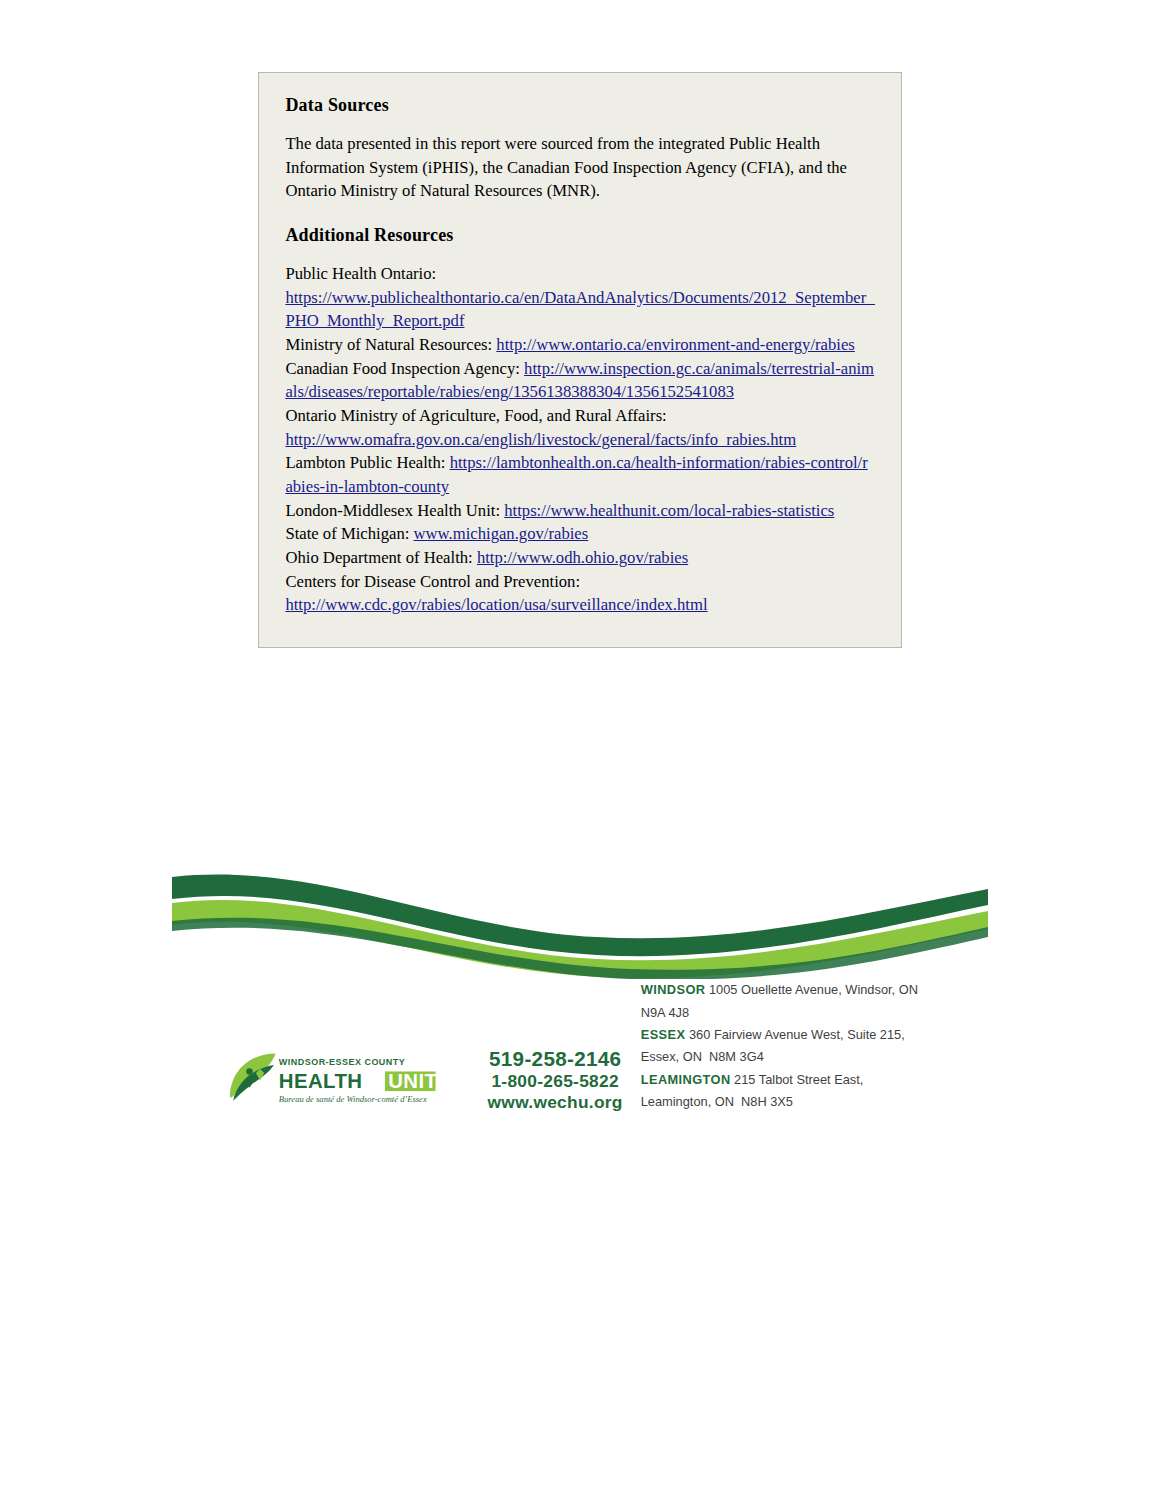Data Sources
The data presented in this report were sourced from the integrated Public Health Information System (iPHIS), the Canadian Food Inspection Agency (CFIA), and the Ontario Ministry of Natural Resources (MNR).
Additional Resources
Public Health Ontario:
https://www.publichealthontario.ca/en/DataAndAnalytics/Documents/2012_September_PHO_Monthly_Report.pdf
Ministry of Natural Resources: http://www.ontario.ca/environment-and-energy/rabies
Canadian Food Inspection Agency: http://www.inspection.gc.ca/animals/terrestrial-animals/diseases/reportable/rabies/eng/1356138388304/1356152541083
Ontario Ministry of Agriculture, Food, and Rural Affairs:
http://www.omafra.gov.on.ca/english/livestock/general/facts/info_rabies.htm
Lambton Public Health: https://lambtonhealth.on.ca/health-information/rabies-control/rabies-in-lambton-county
London-Middlesex Health Unit: https://www.healthunit.com/local-rabies-statistics
State of Michigan: www.michigan.gov/rabies
Ohio Department of Health: http://www.odh.ohio.gov/rabies
Centers for Disease Control and Prevention:
http://www.cdc.gov/rabies/location/usa/surveillance/index.html
WINDSOR-ESSEX COUNTY HEALTH UNIT Bureau de santé de Windsor-comté d’Essex
519-258-2146
1-800-265-5822
www.wechu.org
WINDSOR 1005 Ouellette Avenue, Windsor, ON N9A 4J8
ESSEX 360 Fairview Avenue West, Suite 215, Essex, ON N8M 3G4
LEAMINGTON 215 Talbot Street East, Leamington, ON N8H 3X5